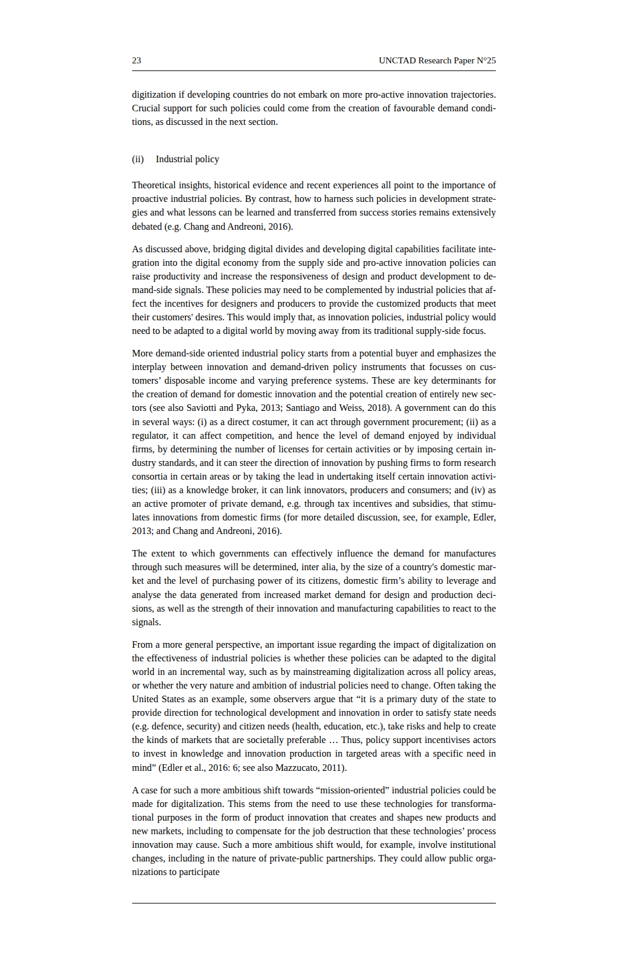23 UNCTAD Research Paper N°25
digitization if developing countries do not embark on more pro-active innovation trajectories. Crucial support for such policies could come from the creation of favourable demand conditions, as discussed in the next section.
(ii) Industrial policy
Theoretical insights, historical evidence and recent experiences all point to the importance of proactive industrial policies. By contrast, how to harness such policies in development strategies and what lessons can be learned and transferred from success stories remains extensively debated (e.g. Chang and Andreoni, 2016).
As discussed above, bridging digital divides and developing digital capabilities facilitate integration into the digital economy from the supply side and pro-active innovation policies can raise productivity and increase the responsiveness of design and product development to demand-side signals. These policies may need to be complemented by industrial policies that affect the incentives for designers and producers to provide the customized products that meet their customers' desires. This would imply that, as innovation policies, industrial policy would need to be adapted to a digital world by moving away from its traditional supply-side focus.
More demand-side oriented industrial policy starts from a potential buyer and emphasizes the interplay between innovation and demand-driven policy instruments that focusses on customers’ disposable income and varying preference systems. These are key determinants for the creation of demand for domestic innovation and the potential creation of entirely new sectors (see also Saviotti and Pyka, 2013; Santiago and Weiss, 2018). A government can do this in several ways: (i) as a direct costumer, it can act through government procurement; (ii) as a regulator, it can affect competition, and hence the level of demand enjoyed by individual firms, by determining the number of licenses for certain activities or by imposing certain industry standards, and it can steer the direction of innovation by pushing firms to form research consortia in certain areas or by taking the lead in undertaking itself certain innovation activities; (iii) as a knowledge broker, it can link innovators, producers and consumers; and (iv) as an active promoter of private demand, e.g. through tax incentives and subsidies, that stimulates innovations from domestic firms (for more detailed discussion, see, for example, Edler, 2013; and Chang and Andreoni, 2016).
The extent to which governments can effectively influence the demand for manufactures through such measures will be determined, inter alia, by the size of a country's domestic market and the level of purchasing power of its citizens, domestic firm’s ability to leverage and analyse the data generated from increased market demand for design and production decisions, as well as the strength of their innovation and manufacturing capabilities to react to the signals.
From a more general perspective, an important issue regarding the impact of digitalization on the effectiveness of industrial policies is whether these policies can be adapted to the digital world in an incremental way, such as by mainstreaming digitalization across all policy areas, or whether the very nature and ambition of industrial policies need to change. Often taking the United States as an example, some observers argue that “it is a primary duty of the state to provide direction for technological development and innovation in order to satisfy state needs (e.g. defence, security) and citizen needs (health, education, etc.), take risks and help to create the kinds of markets that are societally preferable … Thus, policy support incentivises actors to invest in knowledge and innovation production in targeted areas with a specific need in mind” (Edler et al., 2016: 6; see also Mazzucato, 2011).
A case for such a more ambitious shift towards “mission-oriented” industrial policies could be made for digitalization. This stems from the need to use these technologies for transformational purposes in the form of product innovation that creates and shapes new products and new markets, including to compensate for the job destruction that these technologies’ process innovation may cause. Such a more ambitious shift would, for example, involve institutional changes, including in the nature of private-public partnerships. They could allow public organizations to participate